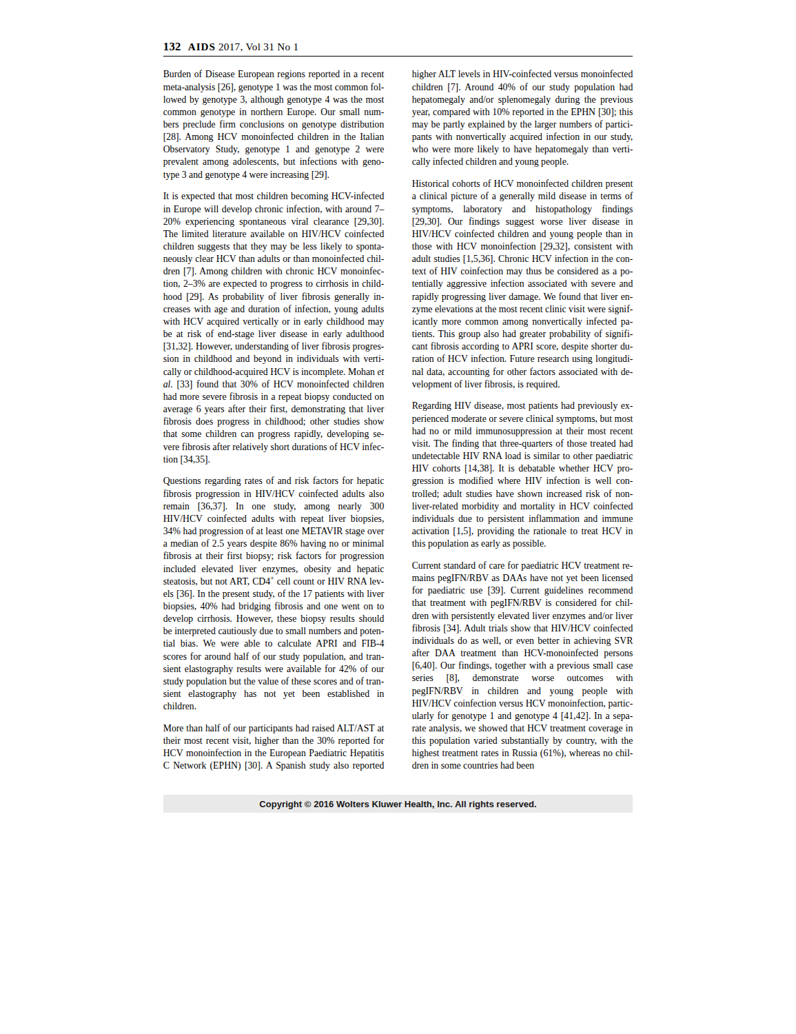132 AIDS 2017, Vol 31 No 1
Burden of Disease European regions reported in a recent meta-analysis [26], genotype 1 was the most common followed by genotype 3, although genotype 4 was the most common genotype in northern Europe. Our small numbers preclude firm conclusions on genotype distribution [28]. Among HCV monoinfected children in the Italian Observatory Study, genotype 1 and genotype 2 were prevalent among adolescents, but infections with genotype 3 and genotype 4 were increasing [29].
It is expected that most children becoming HCV-infected in Europe will develop chronic infection, with around 7–20% experiencing spontaneous viral clearance [29,30]. The limited literature available on HIV/HCV coinfected children suggests that they may be less likely to spontaneously clear HCV than adults or than monoinfected children [7]. Among children with chronic HCV monoinfection, 2–3% are expected to progress to cirrhosis in childhood [29]. As probability of liver fibrosis generally increases with age and duration of infection, young adults with HCV acquired vertically or in early childhood may be at risk of end-stage liver disease in early adulthood [31,32]. However, understanding of liver fibrosis progression in childhood and beyond in individuals with vertically or childhood-acquired HCV is incomplete. Mohan et al. [33] found that 30% of HCV monoinfected children had more severe fibrosis in a repeat biopsy conducted on average 6 years after their first, demonstrating that liver fibrosis does progress in childhood; other studies show that some children can progress rapidly, developing severe fibrosis after relatively short durations of HCV infection [34,35].
Questions regarding rates of and risk factors for hepatic fibrosis progression in HIV/HCV coinfected adults also remain [36,37]. In one study, among nearly 300 HIV/HCV coinfected adults with repeat liver biopsies, 34% had progression of at least one METAVIR stage over a median of 2.5 years despite 86% having no or minimal fibrosis at their first biopsy; risk factors for progression included elevated liver enzymes, obesity and hepatic steatosis, but not ART, CD4+ cell count or HIV RNA levels [36]. In the present study, of the 17 patients with liver biopsies, 40% had bridging fibrosis and one went on to develop cirrhosis. However, these biopsy results should be interpreted cautiously due to small numbers and potential bias. We were able to calculate APRI and FIB-4 scores for around half of our study population, and transient elastography results were available for 42% of our study population but the value of these scores and of transient elastography has not yet been established in children.
More than half of our participants had raised ALT/AST at their most recent visit, higher than the 30% reported for HCV monoinfection in the European Paediatric Hepatitis C Network (EPHN) [30]. A Spanish study also reported higher ALT levels in HIV-coinfected versus monoinfected children [7]. Around 40% of our study population had hepatomegaly and/or splenomegaly during the previous year, compared with 10% reported in the EPHN [30]; this may be partly explained by the larger numbers of participants with nonvertically acquired infection in our study, who were more likely to have hepatomegaly than vertically infected children and young people.
Historical cohorts of HCV monoinfected children present a clinical picture of a generally mild disease in terms of symptoms, laboratory and histopathology findings [29,30]. Our findings suggest worse liver disease in HIV/HCV coinfected children and young people than in those with HCV monoinfection [29,32], consistent with adult studies [1,5,36]. Chronic HCV infection in the context of HIV coinfection may thus be considered as a potentially aggressive infection associated with severe and rapidly progressing liver damage. We found that liver enzyme elevations at the most recent clinic visit were significantly more common among nonvertically infected patients. This group also had greater probability of significant fibrosis according to APRI score, despite shorter duration of HCV infection. Future research using longitudinal data, accounting for other factors associated with development of liver fibrosis, is required.
Regarding HIV disease, most patients had previously experienced moderate or severe clinical symptoms, but most had no or mild immunosuppression at their most recent visit. The finding that three-quarters of those treated had undetectable HIV RNA load is similar to other paediatric HIV cohorts [14,38]. It is debatable whether HCV progression is modified where HIV infection is well controlled; adult studies have shown increased risk of nonliver-related morbidity and mortality in HCV coinfected individuals due to persistent inflammation and immune activation [1,5], providing the rationale to treat HCV in this population as early as possible.
Current standard of care for paediatric HCV treatment remains pegIFN/RBV as DAAs have not yet been licensed for paediatric use [39]. Current guidelines recommend that treatment with pegIFN/RBV is considered for children with persistently elevated liver enzymes and/or liver fibrosis [34]. Adult trials show that HIV/HCV coinfected individuals do as well, or even better in achieving SVR after DAA treatment than HCV-monoinfected persons [6,40]. Our findings, together with a previous small case series [8], demonstrate worse outcomes with pegIFN/RBV in children and young people with HIV/HCV coinfection versus HCV monoinfection, particularly for genotype 1 and genotype 4 [41,42]. In a separate analysis, we showed that HCV treatment coverage in this population varied substantially by country, with the highest treatment rates in Russia (61%), whereas no children in some countries had been
Copyright © 2016 Wolters Kluwer Health, Inc. All rights reserved.